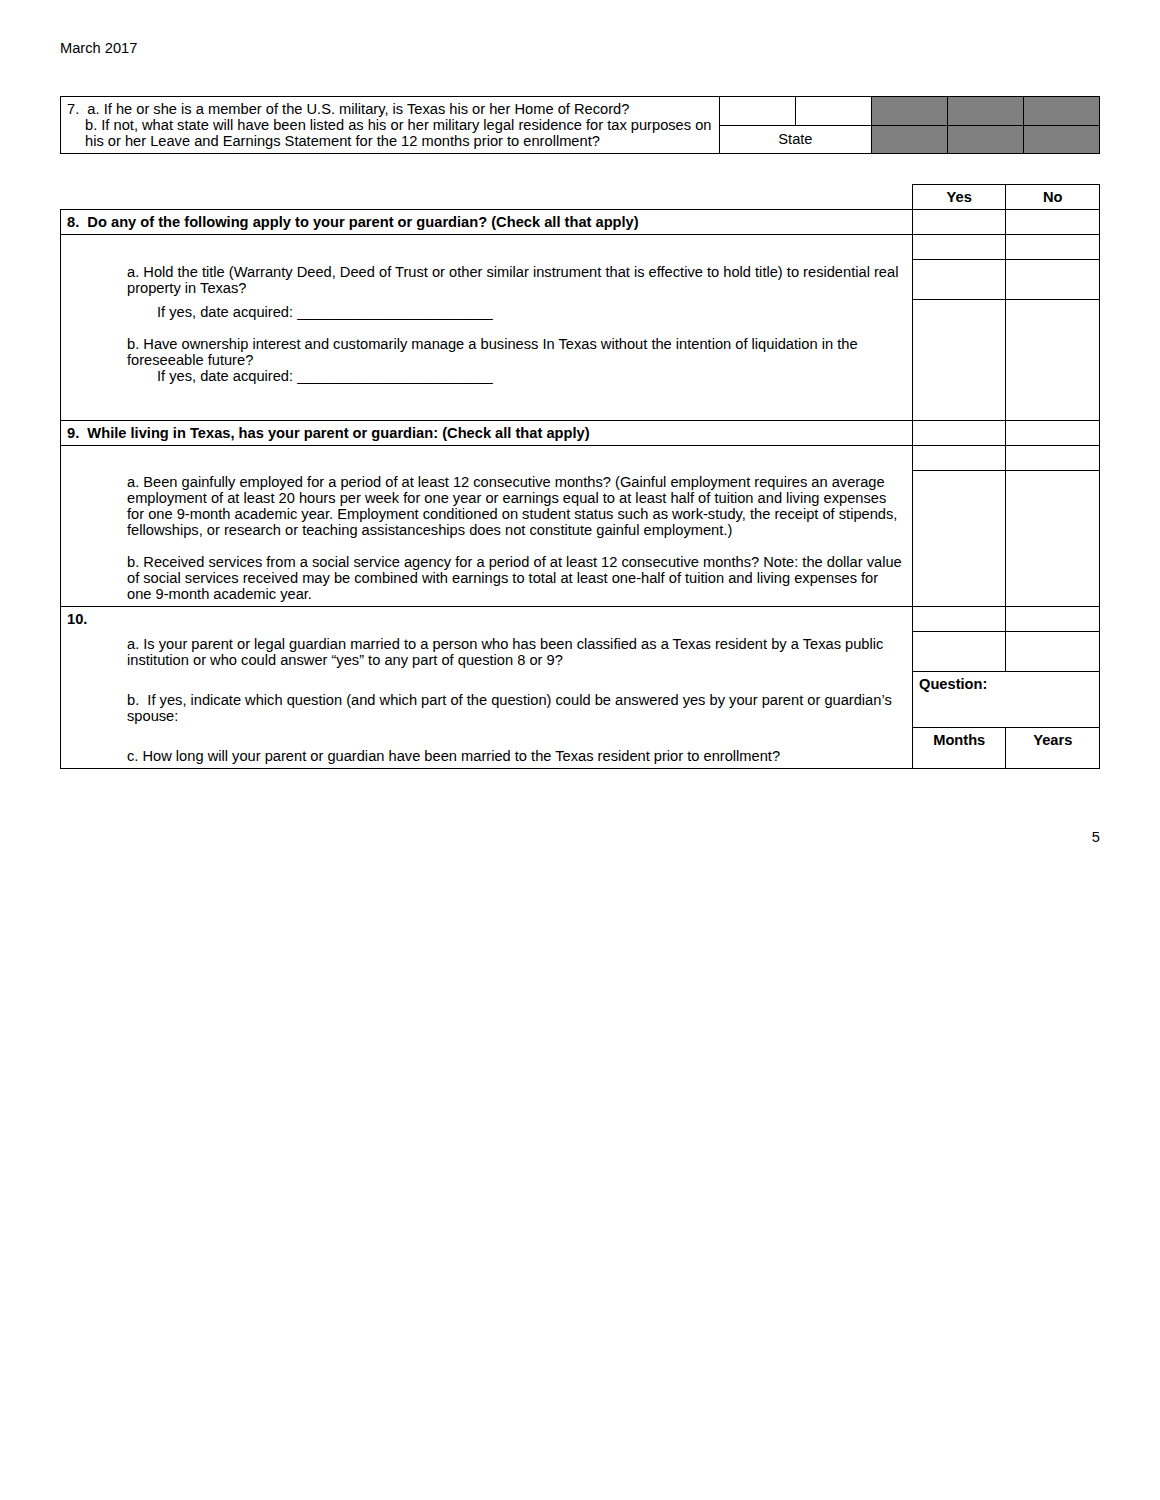March 2017
| 7. a. If he or she is a member of the U.S. military, is Texas his or her Home of Record? b. If not, what state will have been listed as his or her military legal residence for tax purposes on his or her Leave and Earnings Statement for the 12 months prior to enrollment? | | | | | |
| State | | | |
| | Yes | No |
| 8. Do any of the following apply to your parent or guardian? (Check all that apply) | | |
| a. Hold the title (Warranty Deed, Deed of Trust or other similar instrument that is effective to hold title) to residential real property in Texas? | | |
| If yes, date acquired: ________________________ b. Have ownership interest and customarily manage a business In Texas without the intention of liquidation in the foreseeable future? If yes, date acquired: ________________________ | | |
| 9. While living in Texas, has your parent or guardian: (Check all that apply) | | |
| a. Been gainfully employed for a period of at least 12 consecutive months? (Gainful employment requires an average employment of at least 20 hours per week for one year or earnings equal to at least half of tuition and living expenses for one 9-month academic year. Employment conditioned on student status such as work-study, the receipt of stipends, fellowships, or research or teaching assistanceships does not constitute gainful employment.) b. Received services from a social service agency for a period of at least 12 consecutive months? Note: the dollar value of social services received may be combined with earnings to total at least one-half of tuition and living expenses for one 9-month academic year. | | |
| 10. | | |
| a. Is your parent or legal guardian married to a person who has been classified as a Texas resident by a Texas public institution or who could answer “yes” to any part of question 8 or 9? | | |
| b. If yes, indicate which question (and which part of the question) could be answered yes by your parent or guardian’s spouse: | Question: |
| c. How long will your parent or guardian have been married to the Texas resident prior to enrollment? | Months | Years |
5